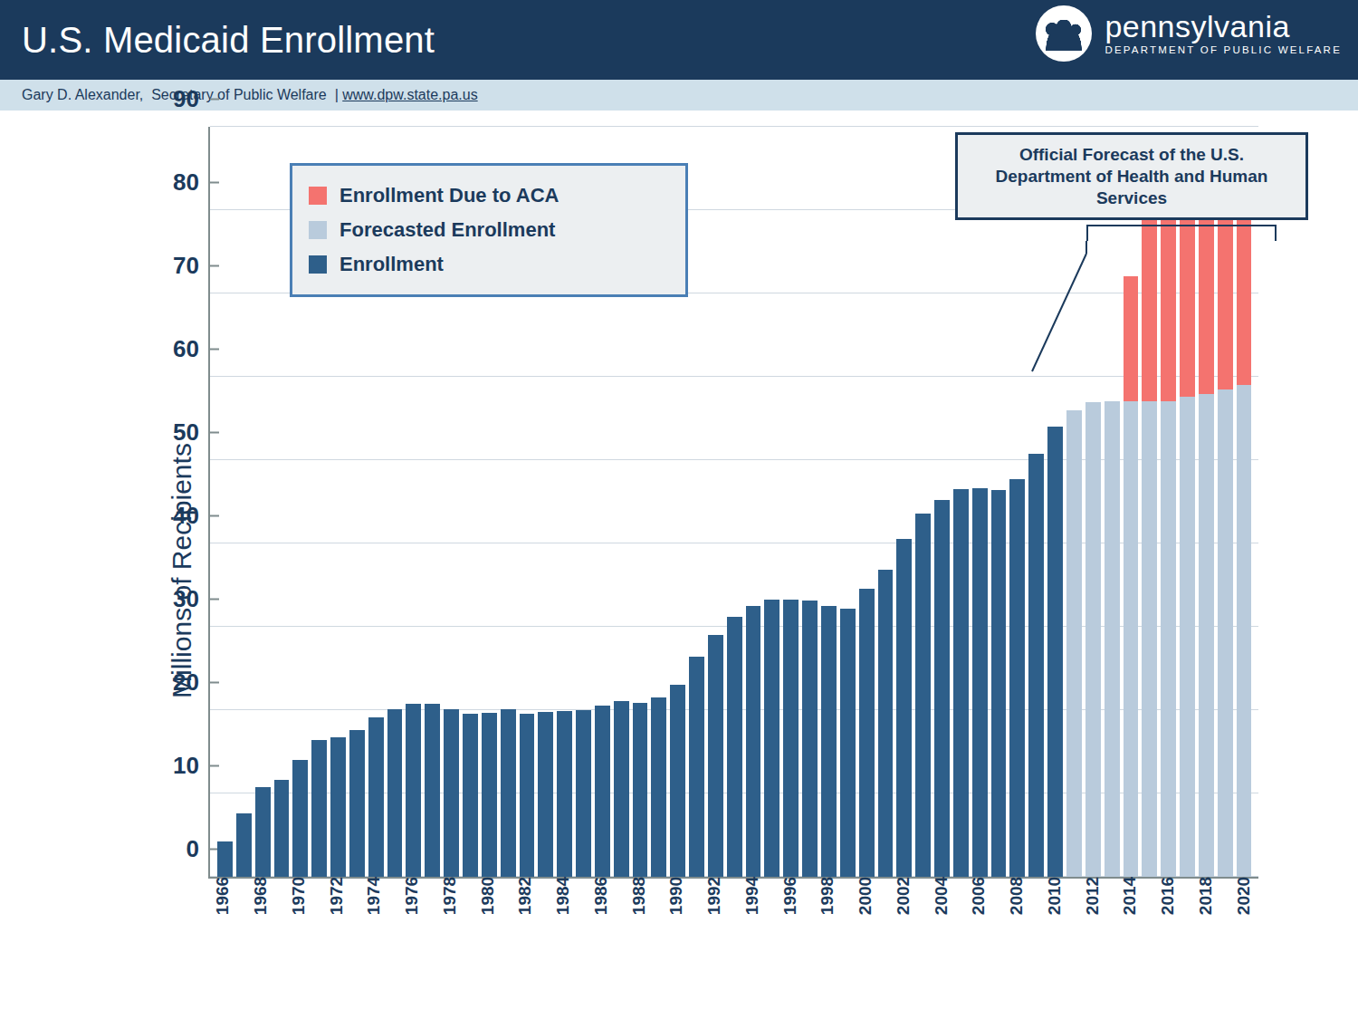U.S. Medicaid Enrollment
pennsylvania
DEPARTMENT OF PUBLIC WELFARE
Gary D. Alexander, Secretary of Public Welfare | www.dpw.state.pa.us
Official Forecast of the U.S.
Department of Health and Human
Services
Enrollment Due to ACA
Forecasted Enrollment
Enrollment
Millions of Recipients
0
10
20
30
40
50
60
70
80
90
1966
1967
1968
1969
1970
1971
1972
1973
1974
1975
1976
1977
1978
1979
1980
1981
1982
1983
1984
1985
1986
1987
1988
1989
1990
1991
1992
1993
1994
1995
1996
1997
1998
1999
2000
2001
2002
2003
2004
2005
2006
2007
2008
2009
2010
2011
2012
2013
2014
2015
2016
2017
2018
2019
2020